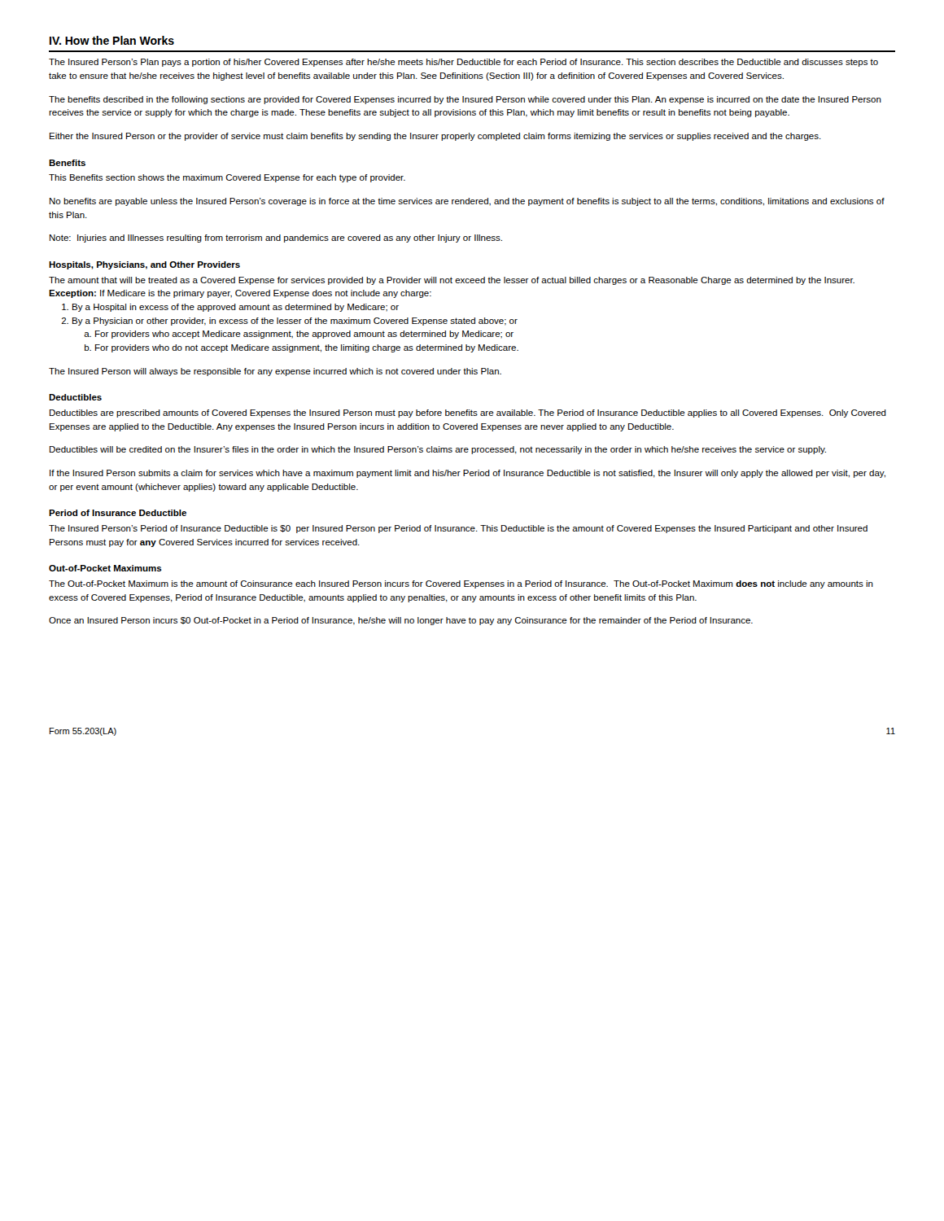IV. How the Plan Works
The Insured Person’s Plan pays a portion of his/her Covered Expenses after he/she meets his/her Deductible for each Period of Insurance. This section describes the Deductible and discusses steps to take to ensure that he/she receives the highest level of benefits available under this Plan. See Definitions (Section III) for a definition of Covered Expenses and Covered Services.
The benefits described in the following sections are provided for Covered Expenses incurred by the Insured Person while covered under this Plan. An expense is incurred on the date the Insured Person receives the service or supply for which the charge is made. These benefits are subject to all provisions of this Plan, which may limit benefits or result in benefits not being payable.
Either the Insured Person or the provider of service must claim benefits by sending the Insurer properly completed claim forms itemizing the services or supplies received and the charges.
Benefits
This Benefits section shows the maximum Covered Expense for each type of provider.
No benefits are payable unless the Insured Person’s coverage is in force at the time services are rendered, and the payment of benefits is subject to all the terms, conditions, limitations and exclusions of this Plan.
Note: Injuries and Illnesses resulting from terrorism and pandemics are covered as any other Injury or Illness.
Hospitals, Physicians, and Other Providers
The amount that will be treated as a Covered Expense for services provided by a Provider will not exceed the lesser of actual billed charges or a Reasonable Charge as determined by the Insurer.
Exception: If Medicare is the primary payer, Covered Expense does not include any charge:
By a Hospital in excess of the approved amount as determined by Medicare; or
By a Physician or other provider, in excess of the lesser of the maximum Covered Expense stated above; or
For providers who accept Medicare assignment, the approved amount as determined by Medicare; or
For providers who do not accept Medicare assignment, the limiting charge as determined by Medicare.
The Insured Person will always be responsible for any expense incurred which is not covered under this Plan.
Deductibles
Deductibles are prescribed amounts of Covered Expenses the Insured Person must pay before benefits are available. The Period of Insurance Deductible applies to all Covered Expenses. Only Covered Expenses are applied to the Deductible. Any expenses the Insured Person incurs in addition to Covered Expenses are never applied to any Deductible.
Deductibles will be credited on the Insurer’s files in the order in which the Insured Person’s claims are processed, not necessarily in the order in which he/she receives the service or supply.
If the Insured Person submits a claim for services which have a maximum payment limit and his/her Period of Insurance Deductible is not satisfied, the Insurer will only apply the allowed per visit, per day, or per event amount (whichever applies) toward any applicable Deductible.
Period of Insurance Deductible
The Insured Person’s Period of Insurance Deductible is $0 per Insured Person per Period of Insurance. This Deductible is the amount of Covered Expenses the Insured Participant and other Insured Persons must pay for any Covered Services incurred for services received.
Out-of-Pocket Maximums
The Out-of-Pocket Maximum is the amount of Coinsurance each Insured Person incurs for Covered Expenses in a Period of Insurance. The Out-of-Pocket Maximum does not include any amounts in excess of Covered Expenses, Period of Insurance Deductible, amounts applied to any penalties, or any amounts in excess of other benefit limits of this Plan.
Once an Insured Person incurs $0 Out-of-Pocket in a Period of Insurance, he/she will no longer have to pay any Coinsurance for the remainder of the Period of Insurance.
Form 55.203(LA) 11